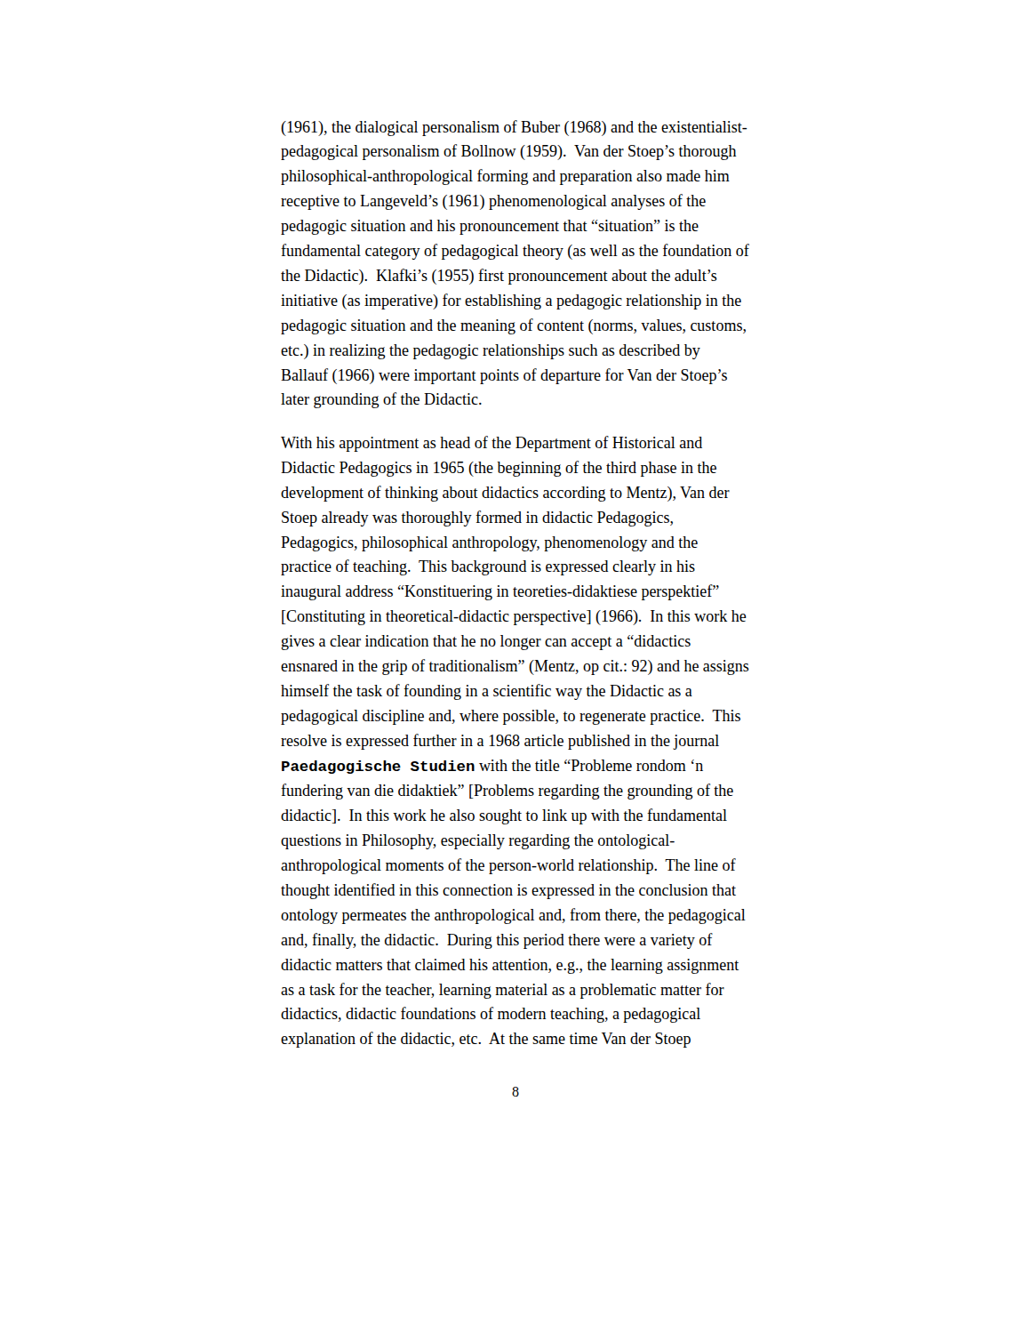(1961), the dialogical personalism of Buber (1968) and the existentialist-pedagogical personalism of Bollnow (1959). Van der Stoep’s thorough philosophical-anthropological forming and preparation also made him receptive to Langeveld’s (1961) phenomenological analyses of the pedagogic situation and his pronouncement that “situation” is the fundamental category of pedagogical theory (as well as the foundation of the Didactic). Klafki’s (1955) first pronouncement about the adult’s initiative (as imperative) for establishing a pedagogic relationship in the pedagogic situation and the meaning of content (norms, values, customs, etc.) in realizing the pedagogic relationships such as described by Ballauf (1966) were important points of departure for Van der Stoep’s later grounding of the Didactic.
With his appointment as head of the Department of Historical and Didactic Pedagogics in 1965 (the beginning of the third phase in the development of thinking about didactics according to Mentz), Van der Stoep already was thoroughly formed in didactic Pedagogics, Pedagogics, philosophical anthropology, phenomenology and the practice of teaching. This background is expressed clearly in his inaugural address “Konstituering in teoreties-didaktiese perspektief” [Constituting in theoretical-didactic perspective] (1966). In this work he gives a clear indication that he no longer can accept a “didactics ensnared in the grip of traditionalism” (Mentz, op cit.: 92) and he assigns himself the task of founding in a scientific way the Didactic as a pedagogical discipline and, where possible, to regenerate practice. This resolve is expressed further in a 1968 article published in the journal Paedagogische Studien with the title “Probleme rondom ‘n fundering van die didaktiek” [Problems regarding the grounding of the didactic]. In this work he also sought to link up with the fundamental questions in Philosophy, especially regarding the ontological-anthropological moments of the person-world relationship. The line of thought identified in this connection is expressed in the conclusion that ontology permeates the anthropological and, from there, the pedagogical and, finally, the didactic. During this period there were a variety of didactic matters that claimed his attention, e.g., the learning assignment as a task for the teacher, learning material as a problematic matter for didactics, didactic foundations of modern teaching, a pedagogical explanation of the didactic, etc. At the same time Van der Stoep
8